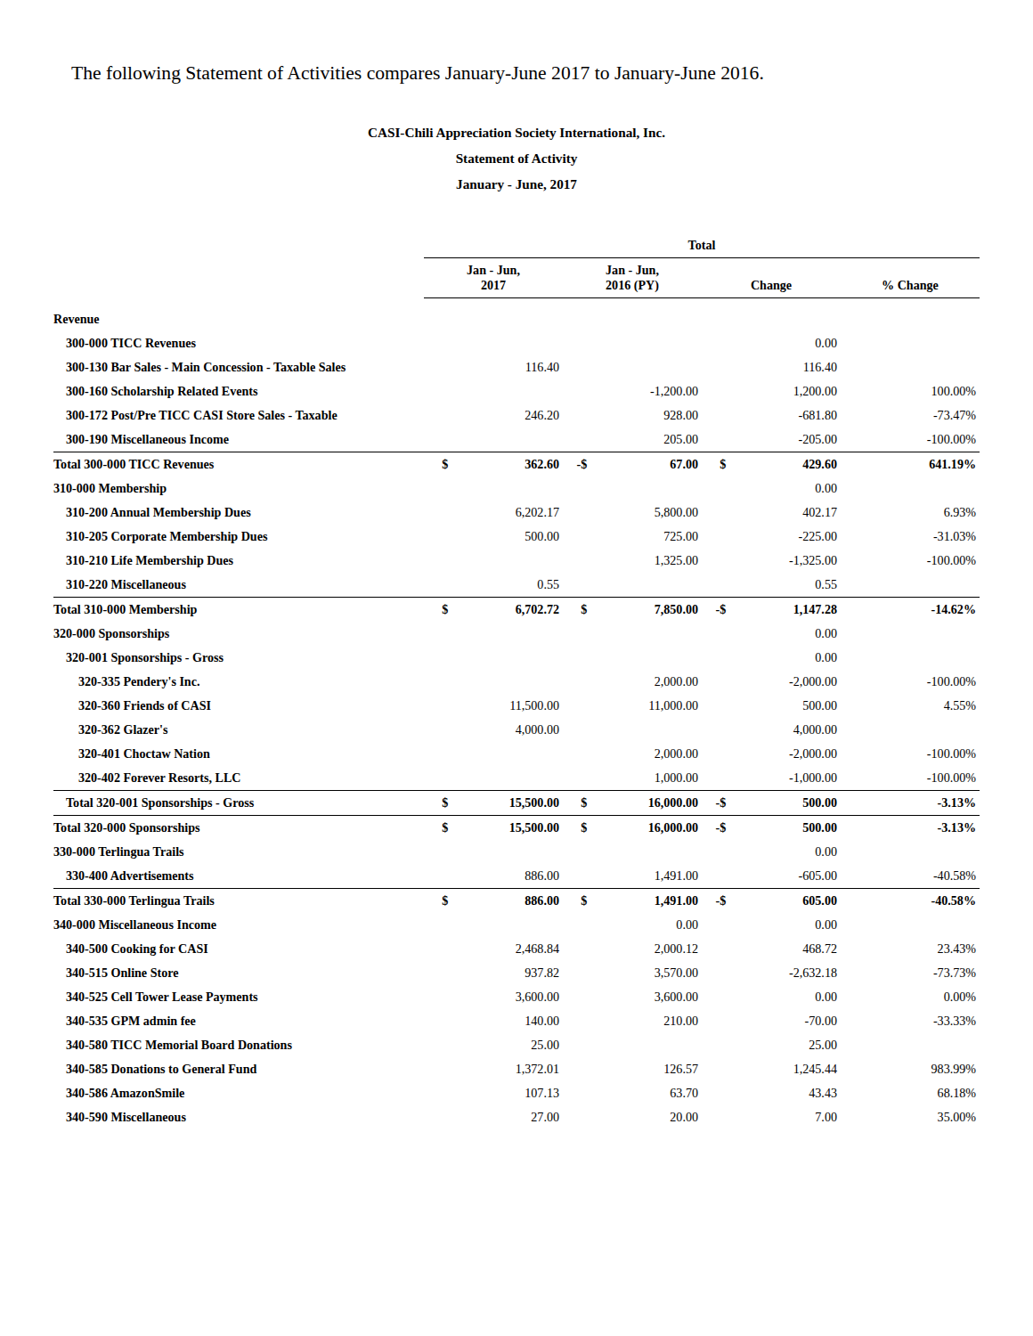The following Statement of Activities compares January-June 2017 to January-June 2016.
CASI-Chili Appreciation Society International, Inc.
Statement of Activity
January - June, 2017
| | Total |
| | Jan - Jun, 2017 | Jan - Jun, 2016 (PY) | Change | % Change |
| Revenue | | | | | | | |
| 300-000 TICC Revenues | | | | | | 0.00 | |
| 300-130 Bar Sales - Main Concession - Taxable Sales | | 116.40 | | | | 116.40 | |
| 300-160 Scholarship Related Events | | | | -1,200.00 | | 1,200.00 | 100.00% |
| 300-172 Post/Pre TICC CASI Store Sales - Taxable | | 246.20 | | 928.00 | | -681.80 | -73.47% |
| 300-190 Miscellaneous Income | | | | 205.00 | | -205.00 | -100.00% |
| Total 300-000 TICC Revenues | $ | 362.60 | -$ | 67.00 | $ | 429.60 | 641.19% |
| 310-000 Membership | | | | | | 0.00 | |
| 310-200 Annual Membership Dues | | 6,202.17 | | 5,800.00 | | 402.17 | 6.93% |
| 310-205 Corporate Membership Dues | | 500.00 | | 725.00 | | -225.00 | -31.03% |
| 310-210 Life Membership Dues | | | | 1,325.00 | | -1,325.00 | -100.00% |
| 310-220 Miscellaneous | | 0.55 | | | | 0.55 | |
| Total 310-000 Membership | $ | 6,702.72 | $ | 7,850.00 | -$ | 1,147.28 | -14.62% |
| 320-000 Sponsorships | | | | | | 0.00 | |
| 320-001 Sponsorships - Gross | | | | | | 0.00 | |
| 320-335 Pendery's Inc. | | | | 2,000.00 | | -2,000.00 | -100.00% |
| 320-360 Friends of CASI | | 11,500.00 | | 11,000.00 | | 500.00 | 4.55% |
| 320-362 Glazer's | | 4,000.00 | | | | 4,000.00 | |
| 320-401 Choctaw Nation | | | | 2,000.00 | | -2,000.00 | -100.00% |
| 320-402 Forever Resorts, LLC | | | | 1,000.00 | | -1,000.00 | -100.00% |
| Total 320-001 Sponsorships - Gross | $ | 15,500.00 | $ | 16,000.00 | -$ | 500.00 | -3.13% |
| Total 320-000 Sponsorships | $ | 15,500.00 | $ | 16,000.00 | -$ | 500.00 | -3.13% |
| 330-000 Terlingua Trails | | | | | | 0.00 | |
| 330-400 Advertisements | | 886.00 | | 1,491.00 | | -605.00 | -40.58% |
| Total 330-000 Terlingua Trails | $ | 886.00 | $ | 1,491.00 | -$ | 605.00 | -40.58% |
| 340-000 Miscellaneous Income | | | | 0.00 | | 0.00 | |
| 340-500 Cooking for CASI | | 2,468.84 | | 2,000.12 | | 468.72 | 23.43% |
| 340-515 Online Store | | 937.82 | | 3,570.00 | | -2,632.18 | -73.73% |
| 340-525 Cell Tower Lease Payments | | 3,600.00 | | 3,600.00 | | 0.00 | 0.00% |
| 340-535 GPM admin fee | | 140.00 | | 210.00 | | -70.00 | -33.33% |
| 340-580 TICC Memorial Board Donations | | 25.00 | | | | 25.00 | |
| 340-585 Donations to General Fund | | 1,372.01 | | 126.57 | | 1,245.44 | 983.99% |
| 340-586 AmazonSmile | | 107.13 | | 63.70 | | 43.43 | 68.18% |
| 340-590 Miscellaneous | | 27.00 | | 20.00 | | 7.00 | 35.00% |